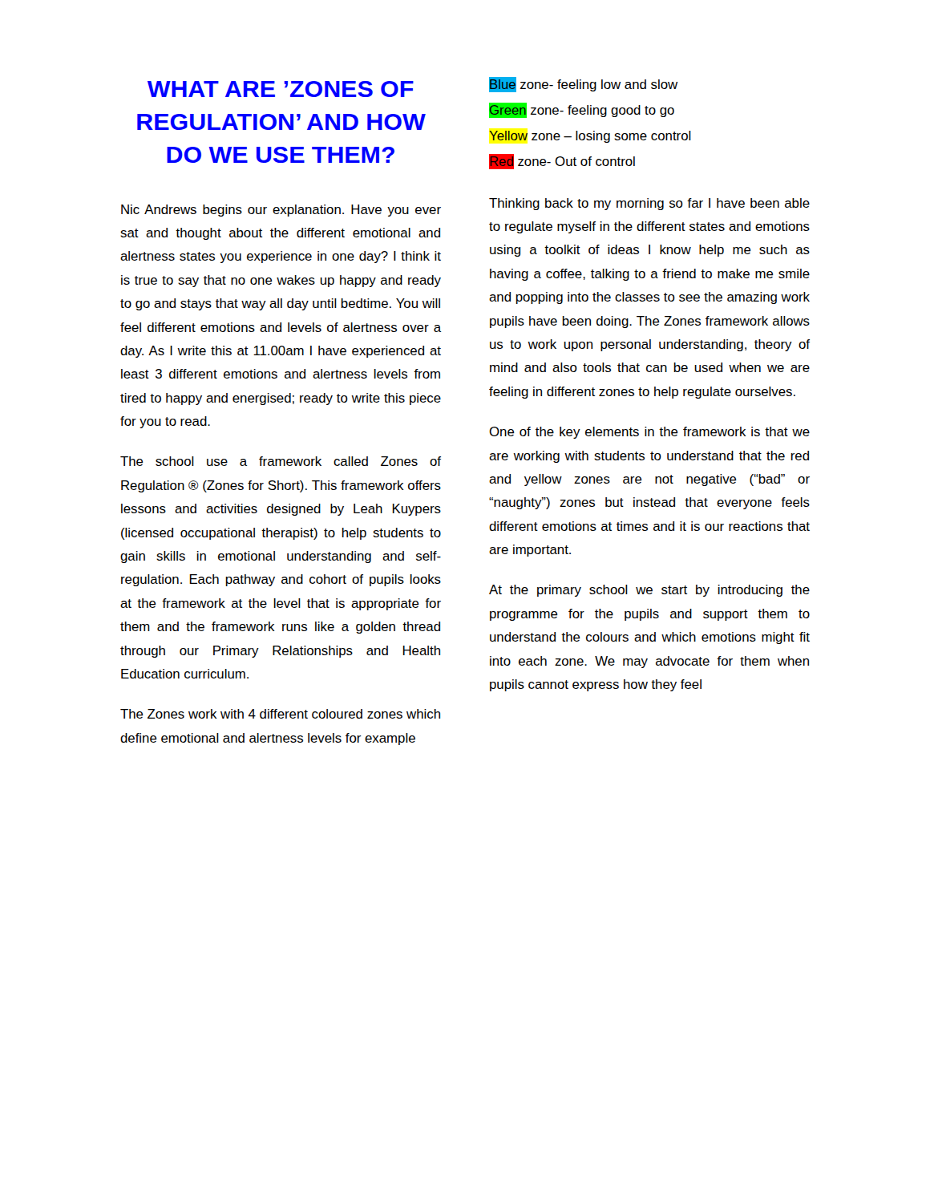WHAT ARE ’ZONES OF REGULATION’ AND HOW DO WE USE THEM?
Nic Andrews begins our explanation. Have you ever sat and thought about the different emotional and alertness states you experience in one day? I think it is true to say that no one wakes up happy and ready to go and stays that way all day until bedtime. You will feel different emotions and levels of alertness over a day. As I write this at 11.00am I have experienced at least 3 different emotions and alertness levels from tired to happy and energised; ready to write this piece for you to read.
The school use a framework called Zones of Regulation ® (Zones for Short). This framework offers lessons and activities designed by Leah Kuypers (licensed occupational therapist) to help students to gain skills in emotional understanding and self-regulation. Each pathway and cohort of pupils looks at the framework at the level that is appropriate for them and the framework runs like a golden thread through our Primary Relationships and Health Education curriculum.
The Zones work with 4 different coloured zones which define emotional and alertness levels for example
Blue zone- feeling low and slow
Green zone- feeling good to go
Yellow zone – losing some control
Red zone- Out of control
Thinking back to my morning so far I have been able to regulate myself in the different states and emotions using a toolkit of ideas I know help me such as having a coffee, talking to a friend to make me smile and popping into the classes to see the amazing work pupils have been doing. The Zones framework allows us to work upon personal understanding, theory of mind and also tools that can be used when we are feeling in different zones to help regulate ourselves.
One of the key elements in the framework is that we are working with students to understand that the red and yellow zones are not negative (“bad” or “naughty”) zones but instead that everyone feels different emotions at times and it is our reactions that are important.
At the primary school we start by introducing the programme for the pupils and support them to understand the colours and which emotions might fit into each zone. We may advocate for them when pupils cannot express how they feel